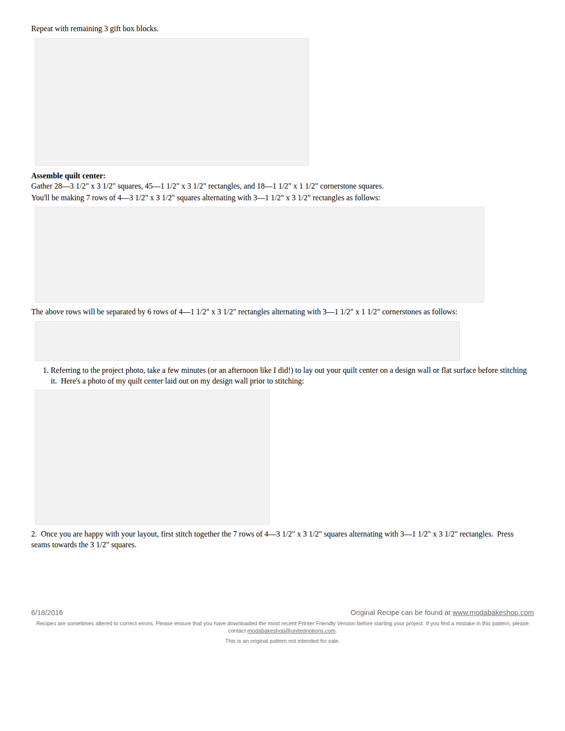Repeat with remaining 3 gift box blocks.
Assemble quilt center:
Gather 28—3 1/2" x 3 1/2" squares, 45—1 1/2" x 3 1/2" rectangles, and 18—1 1/2" x 1 1/2" cornerstone squares.
You'll be making 7 rows of 4—3 1/2" x 3 1/2" squares alternating with 3—1 1/2" x 3 1/2" rectangles as follows:
The above rows will be separated by 6 rows of 4—1 1/2" x 3 1/2" rectangles alternating with 3—1 1/2" x 1 1/2" cornerstones as follows:
Referring to the project photo, take a few minutes (or an afternoon like I did!) to lay out your quilt center on a design wall or flat surface before stitching it. Here's a photo of my quilt center laid out on my design wall prior to stitching:
2. Once you are happy with your layout, first stitch together the 7 rows of 4—3 1/2" x 3 1/2" squares alternating with 3—1 1/2" x 3 1/2" rectangles. Press seams towards the 3 1/2" squares.
6/18/2016 Original Recipe can be found at www.modabakeshop.com
Recipes are sometimes altered to correct errors. Please ensure that you have downloaded the most recent Printer Friendly Version before starting your project. If you find a mistake in this pattern, please contact modabakeshop@unitednotions.com.
This is an original pattern not intended for sale.